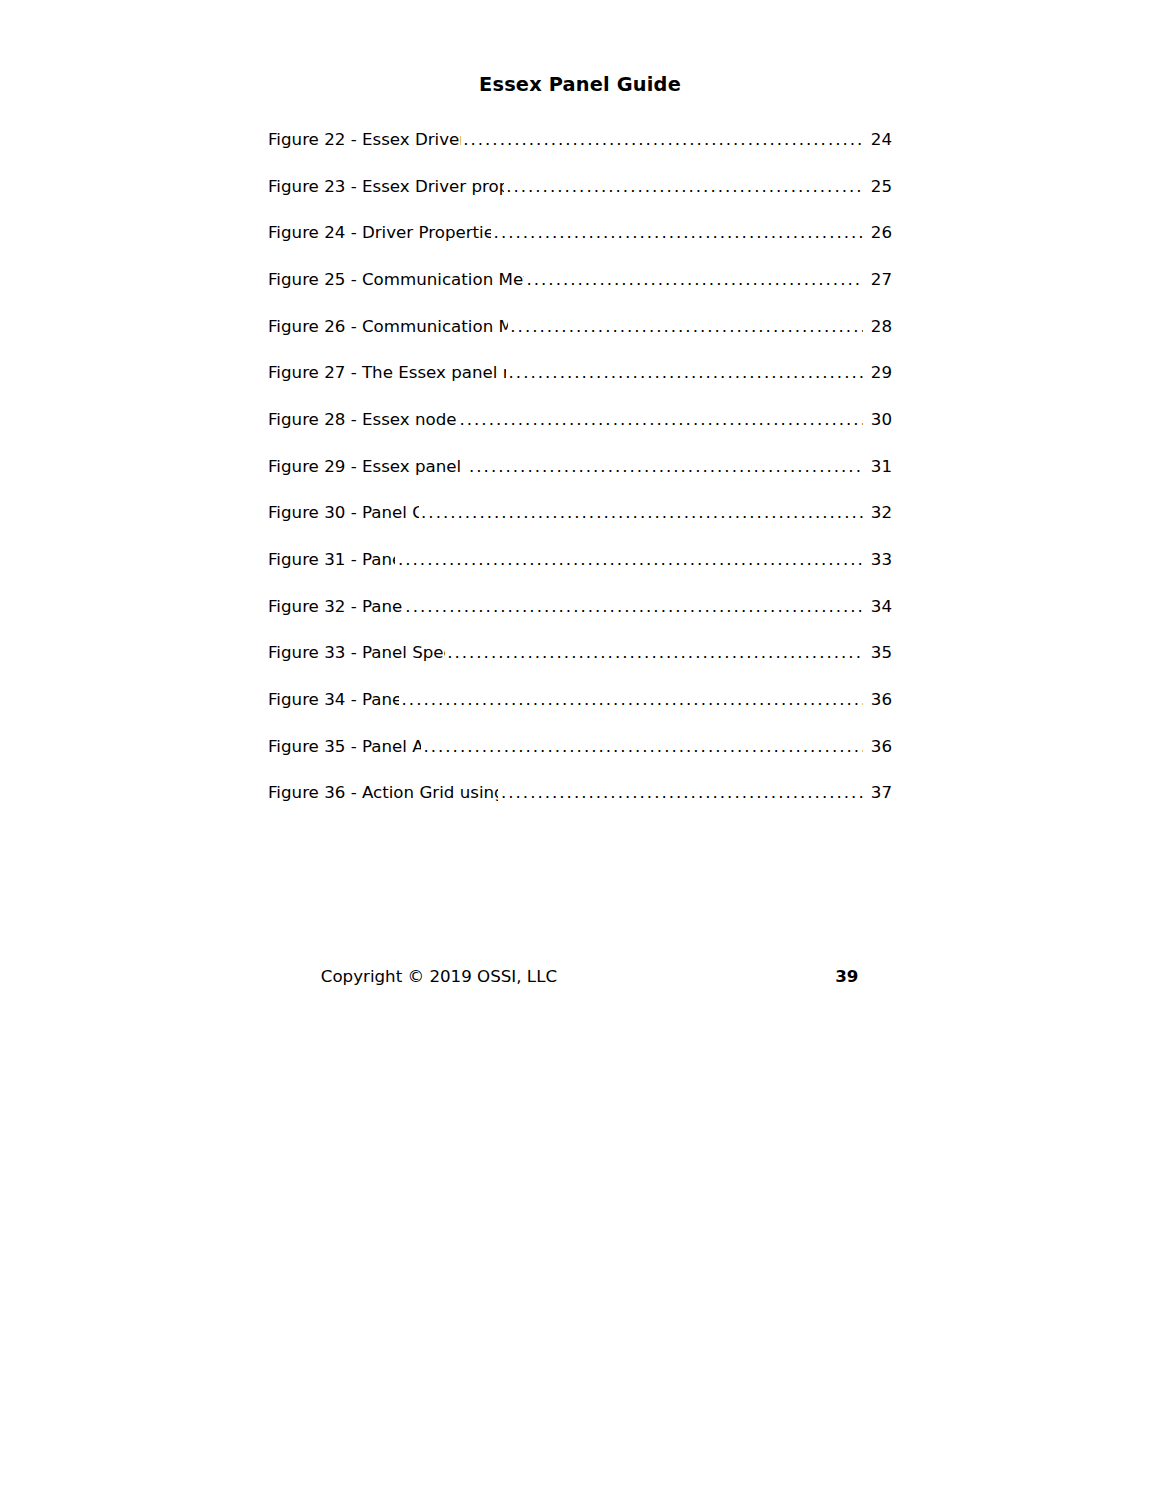Essex Panel Guide
Figure 22 - Essex Driver properties dialog .................................................................................................. 24
Figure 23 - Essex Driver properties dialog: Properties tab .................................................................................................. 25
Figure 24 - Driver Properties dialog: Card Config tab .................................................................................................. 26
Figure 25 - Communication Method node in the Project Node Tree .................................................................................................. 27
Figure 26 - Communication Method node properties dialog .................................................................................................. 28
Figure 27 - The Essex panel node in the Project Node Tree .................................................................................................. 29
Figure 28 - Essex node properties dialog .................................................................................................. 30
Figure 29 - Essex panel Quick Config dialog .................................................................................................. 31
Figure 30 - Panel Child Nodes .................................................................................................. 32
Figure 31 - Panel Inputs .................................................................................................. 33
Figure 32 - Panel Outputs .................................................................................................. 34
Figure 33 - Panel Special Commands .................................................................................................. 35
Figure 34 - Panel Reader .................................................................................................. 36
Figure 35 - Panel Alarms node .................................................................................................. 36
Figure 36 - Action Grid using a Special Command node .................................................................................................. 37
Copyright © 2019 OSSI, LLC 39